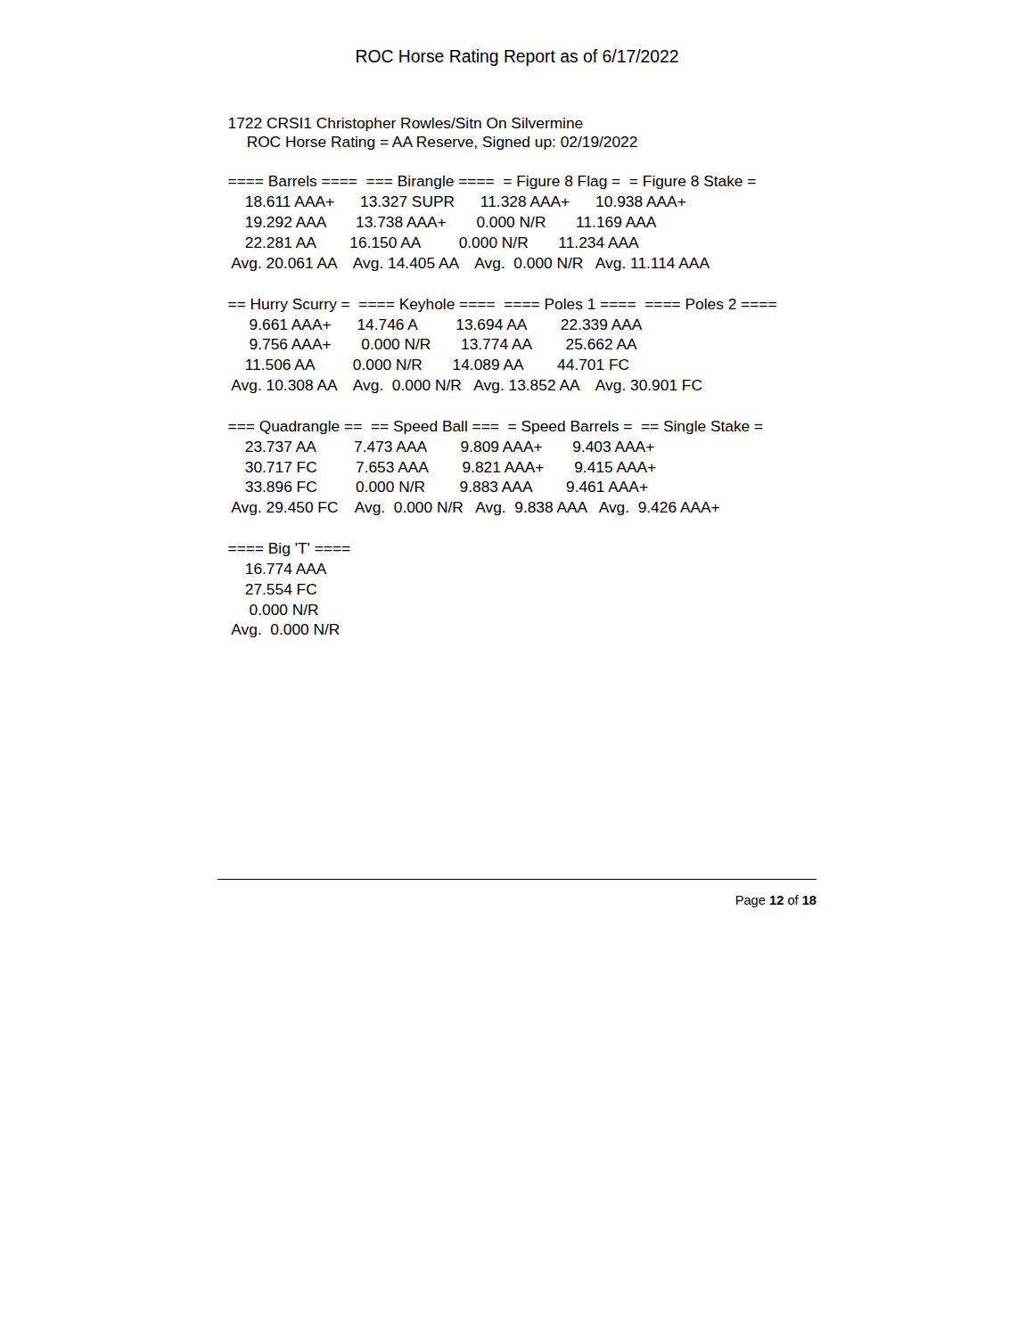ROC Horse Rating Report as of 6/17/2022
1722 CRSI1 Christopher Rowles/Sitn On Silvermine
ROC Horse Rating = AA Reserve, Signed up: 02/19/2022
==== Barrels ====  === Birangle ====  = Figure 8 Flag =  = Figure 8 Stake =
    18.611 AAA+      13.327 SUPR      11.328 AAA+      10.938 AAA+
    19.292 AAA       13.738 AAA+       0.000 N/R       11.169 AAA
    22.281 AA        16.150 AA         0.000 N/R       11.234 AAA
 Avg. 20.061 AA    Avg. 14.405 AA    Avg.  0.000 N/R   Avg. 11.114 AAA
== Hurry Scurry =  ==== Keyhole ====  ==== Poles 1 ====  ==== Poles 2 ====
     9.661 AAA+      14.746 A         13.694 AA        22.339 AAA
     9.756 AAA+       0.000 N/R       13.774 AA        25.662 AA
    11.506 AA         0.000 N/R       14.089 AA        44.701 FC
 Avg. 10.308 AA    Avg.  0.000 N/R   Avg. 13.852 AA    Avg. 30.901 FC
=== Quadrangle ==  == Speed Ball ===  = Speed Barrels =  == Single Stake =
    23.737 AA         7.473 AAA        9.809 AAA+       9.403 AAA+
    30.717 FC         7.653 AAA        9.821 AAA+       9.415 AAA+
    33.896 FC         0.000 N/R        9.883 AAA        9.461 AAA+
 Avg. 29.450 FC    Avg.  0.000 N/R   Avg.  9.838 AAA   Avg.  9.426 AAA+
==== Big 'T' ====
    16.774 AAA
    27.554 FC
     0.000 N/R
 Avg.  0.000 N/R
Page 12 of 18